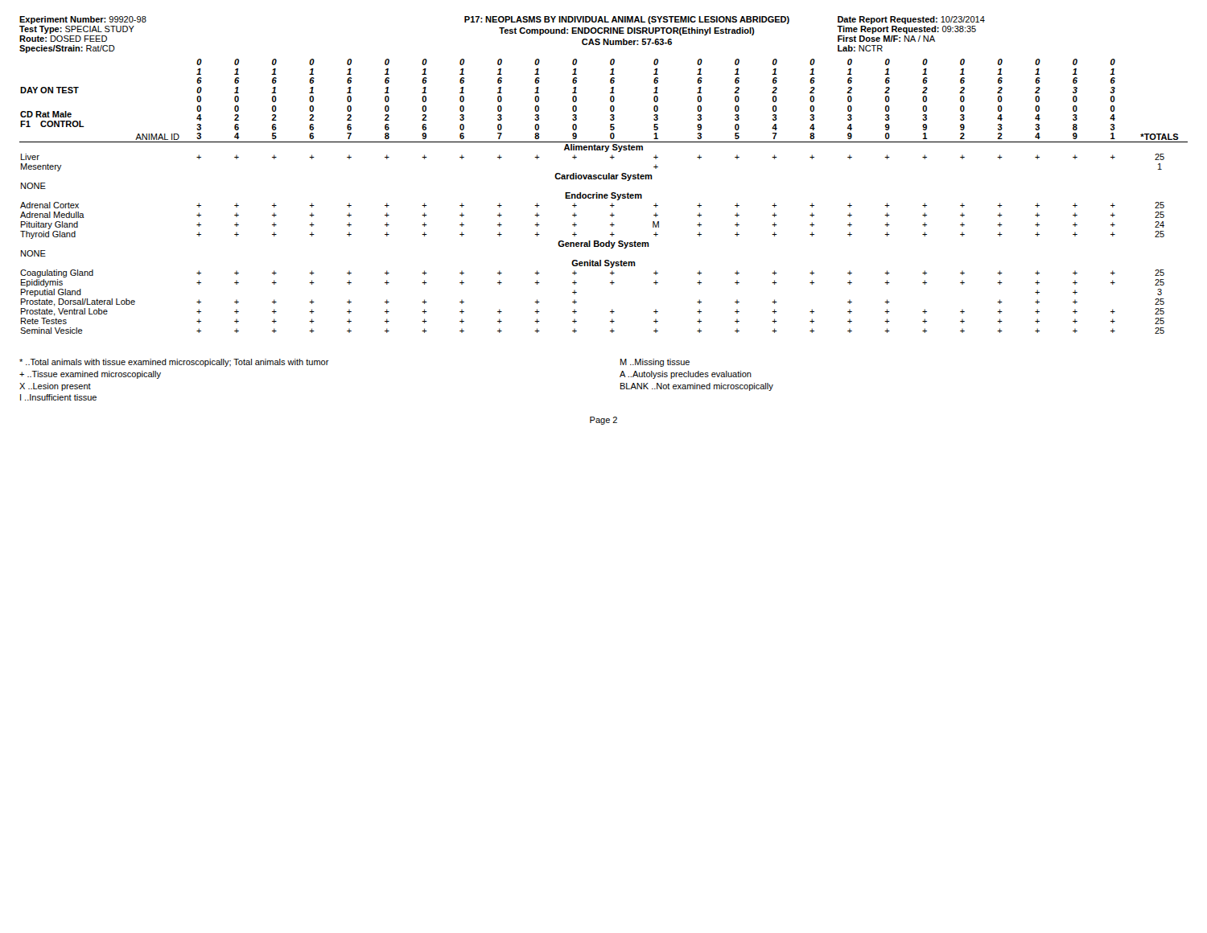| Experiment Number: 99920-98 Test Type: SPECIAL STUDY Route: DOSED FEED Species/Strain: Rat/CD | P17: NEOPLASMS BY INDIVIDUAL ANIMAL (SYSTEMIC LESIONS ABRIDGED) Test Compound: ENDOCRINE DISRUPTOR(Ethinyl Estradiol) CAS Number: 57-63-6 | Date Report Requested: 10/23/2014 Time Report Requested: 09:38:35 First Dose M/F: NA / NA Lab: NCTR |
| DAY ON TEST | 0 1 6 0 | 0 1 6 1 | 0 1 6 1 | 0 1 6 1 | 0 1 6 1 | 0 1 6 1 | 0 1 6 1 | 0 1 6 1 | 0 1 6 1 | 0 1 6 1 | 0 1 6 1 | 0 1 6 1 | 0 1 6 1 | 0 1 6 1 | 0 1 6 2 | 0 1 6 2 | 0 1 6 2 | 0 1 6 2 | 0 1 6 2 | 0 1 6 2 | 0 1 6 2 | 0 1 6 2 | 0 1 6 2 | 0 1 6 3 | 0 1 6 3 | |
| --- | --- | --- | --- | --- | --- | --- | --- | --- | --- | --- | --- | --- | --- | --- | --- | --- | --- | --- | --- | --- | --- | --- | --- | --- | --- | --- |
| CD Rat Male F1 CONTROL ANIMAL ID | 0 0 4 3 3 | 0 0 2 6 4 | 0 0 2 6 5 | 0 0 2 6 6 | 0 0 2 6 7 | 0 0 2 6 8 | 0 0 2 6 9 | 0 0 3 0 6 | 0 0 3 0 7 | 0 0 3 0 8 | 0 0 3 0 9 | 0 0 3 5 0 | 0 0 3 5 1 | 0 0 3 9 3 | 0 0 3 0 5 | 0 0 3 4 7 | 0 0 3 4 8 | 0 0 3 4 9 | 0 0 3 9 0 | 0 0 3 9 1 | 0 0 3 9 2 | 0 0 4 3 2 | 0 0 4 3 4 | 0 0 3 8 9 | 0 0 4 3 1 | *TOTALS |
| Alimentary System |
| Liver | + | + | + | + | + | + | + | + | + | + | + | + | + | + | + | + | + | + | + | + | + | + | + | + | + | 25 |
| Mesentery | | | | | | | | | | | | | + | | | | | | | | | | | | | 1 |
| Cardiovascular System |
| NONE | |
| Endocrine System |
| Adrenal Cortex | + | + | + | + | + | + | + | + | + | + | + | + | + | + | + | + | + | + | + | + | + | + | + | + | + | 25 |
| Adrenal Medulla | + | + | + | + | + | + | + | + | + | + | + | + | + | + | + | + | + | + | + | + | + | + | + | + | + | 25 |
| Pituitary Gland | + | + | + | + | + | + | + | + | + | + | + | + | M | + | + | + | + | + | + | + | + | + | + | + | + | 24 |
| Thyroid Gland | + | + | + | + | + | + | + | + | + | + | + | + | + | + | + | + | + | + | + | + | + | + | + | + | + | 25 |
| General Body System |
| NONE | |
| Genital System |
| Coagulating Gland | + | + | + | + | + | + | + | + | + | + | + | + | + | + | + | + | + | + | + | + | + | + | + | + | + | 25 |
| Epididymis | + | + | + | + | + | + | + | + | + | + | + | + | + | + | + | + | + | + | + | + | + | + | + | + | + | 25 |
| Preputial Gland | | | | | | | | | | | + | | | | | | | | | | | | + | + | | 3 |
| Prostate, Dorsal/Lateral Lobe | + | + | + | + | + | + | + | + | | + | + | | | + | + | + | | + | + | | | + | + | + | | 25 |
| Prostate, Ventral Lobe | + | + | + | + | + | + | + | + | + | + | + | + | + | + | + | + | + | + | + | + | + | + | + | + | + | 25 |
| Rete Testes | + | + | + | + | + | + | + | + | + | + | + | + | + | + | + | + | + | + | + | + | + | + | + | + | + | 25 |
| Seminal Vesicle | + | + | + | + | + | + | + | + | + | + | + | + | + | + | + | + | + | + | + | + | + | + | + | + | + | 25 |
* ..Total animals with tissue examined microscopically; Total animals with tumor
+ ..Tissue examined microscopically
X ..Lesion present
I ..Insufficient tissue
M ..Missing tissue
A ..Autolysis precludes evaluation
BLANK ..Not examined microscopically
Page 2